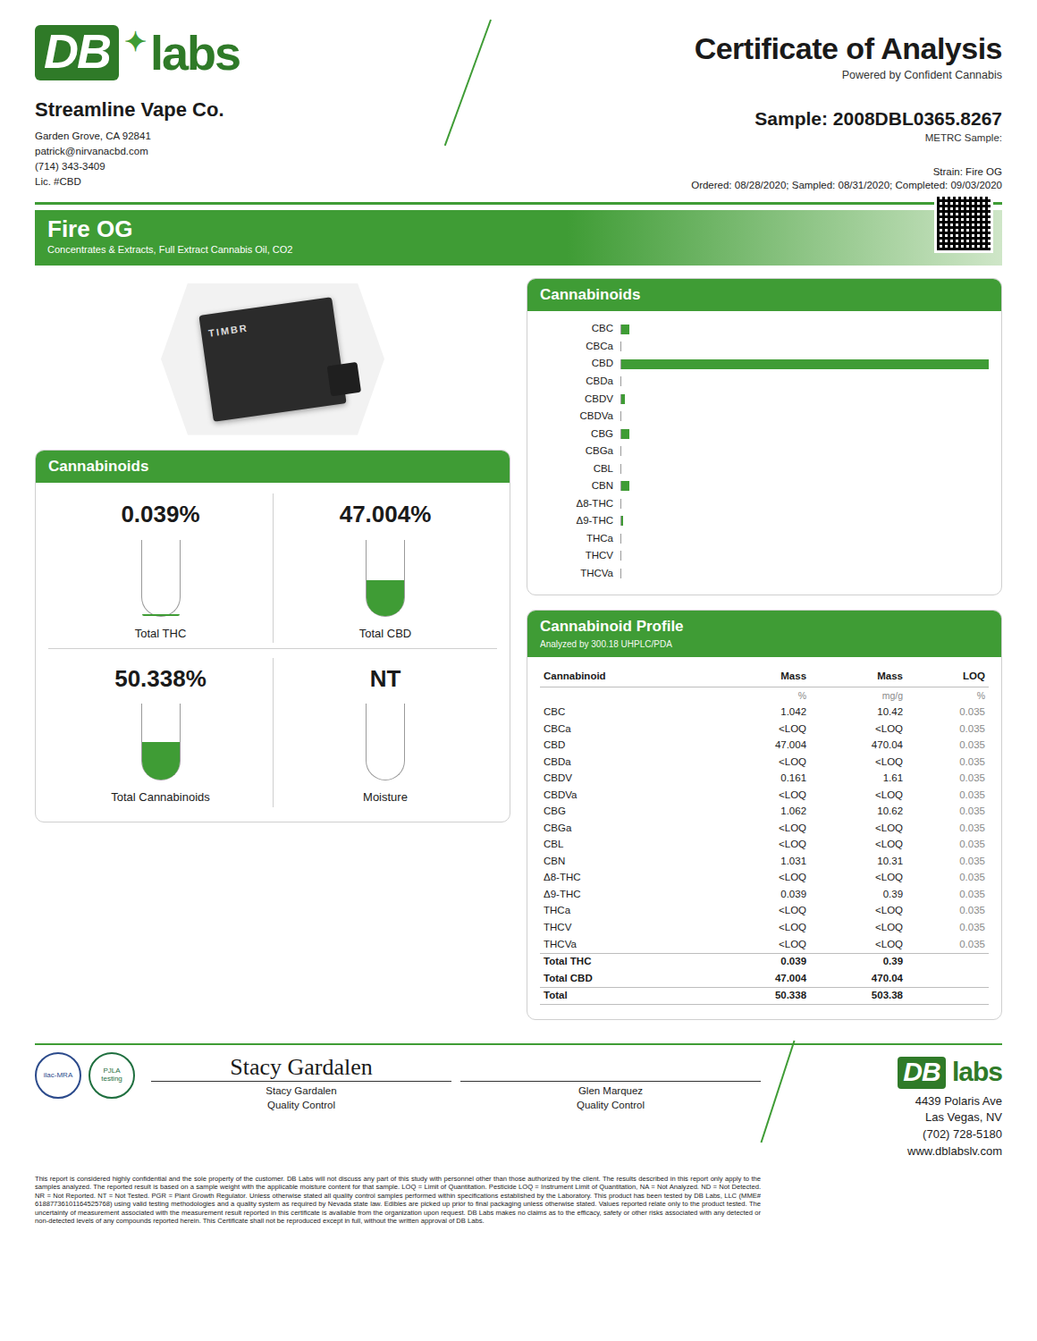DB✦labs
Streamline Vape Co.
Garden Grove, CA 92841
patrick@nirvanacbd.com
(714) 343-3409
Lic. #CBD
Certificate of Analysis
Powered by Confident Cannabis
Sample: 2008DBL0365.8267
METRC Sample:
Strain: Fire OG
Ordered: 08/28/2020; Sampled: 08/31/2020; Completed: 09/03/2020
Fire OG
Concentrates & Extracts, Full Extract Cannabis Oil, CO2
Cannabinoids
0.039%
Total THC
47.004%
Total CBD
50.338%
Total Cannabinoids
NT
Moisture
Cannabinoids
CBC
CBCa
CBD
CBDa
CBDV
CBDVa
CBG
CBGa
CBL
CBN
Δ8-THC
Δ9-THC
THCa
THCV
THCVa
Cannabinoid Profile Analyzed by 300.18 UHPLC/PDA
| Cannabinoid | Mass | Mass | LOQ |
| --- | --- | --- | --- |
| | % | mg/g | % |
| CBC | 1.042 | 10.42 | 0.035 |
| CBCa | <LOQ | <LOQ | 0.035 |
| CBD | 47.004 | 470.04 | 0.035 |
| CBDa | <LOQ | <LOQ | 0.035 |
| CBDV | 0.161 | 1.61 | 0.035 |
| CBDVa | <LOQ | <LOQ | 0.035 |
| CBG | 1.062 | 10.62 | 0.035 |
| CBGa | <LOQ | <LOQ | 0.035 |
| CBL | <LOQ | <LOQ | 0.035 |
| CBN | 1.031 | 10.31 | 0.035 |
| Δ8-THC | <LOQ | <LOQ | 0.035 |
| Δ9-THC | 0.039 | 0.39 | 0.035 |
| THCa | <LOQ | <LOQ | 0.035 |
| THCV | <LOQ | <LOQ | 0.035 |
| THCVa | <LOQ | <LOQ | 0.035 |
| Total THC | 0.039 | 0.39 | |
| Total CBD | 47.004 | 470.04 | |
| Total | 50.338 | 503.38 | |
ilac-MRA
PJLA
testing
Stacy Gardalen
Stacy Gardalen
Quality Control
    
Glen Marquez
Quality Control
DB labs
4439 Polaris Ave
Las Vegas, NV
(702) 728-5180
www.dblabslv.com
This report is considered highly confidential and the sole property of the customer. DB Labs will not discuss any part of this study with personnel other than those authorized by the client. The results described in this report only apply to the samples analyzed. The reported result is based on a sample weight with the applicable moisture content for that sample. LOQ = Limit of Quantitation. Pesticide LOQ = Instrument Limit of Quantitation, NA = Not Analyzed. ND = Not Detected. NR = Not Reported. NT = Not Tested. PGR = Plant Growth Regulator. Unless otherwise stated all quality control samples performed within specifications established by the Laboratory. This product has been tested by DB Labs, LLC (MME# 61887736101164525768) using valid testing methodologies and a quality system as required by Nevada state law. Edibles are picked up prior to final packaging unless otherwise stated. Values reported relate only to the product tested. The uncertainty of measurement associated with the measurement result reported in this certificate is available from the organization upon request. DB Labs makes no claims as to the efficacy, safety or other risks associated with any detected or non-detected levels of any compounds reported herein. This Certificate shall not be reproduced except in full, without the written approval of DB Labs.